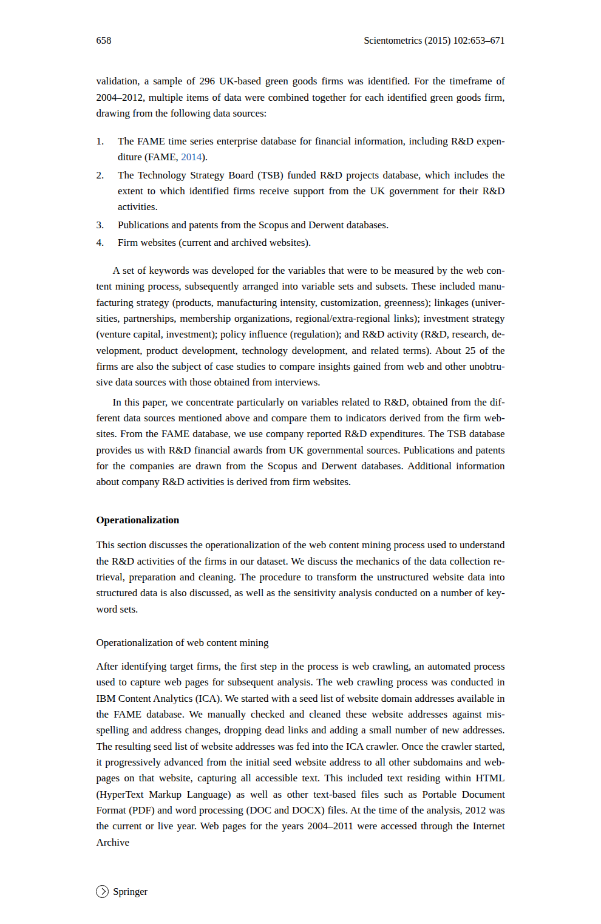658 Scientometrics (2015) 102:653–671
validation, a sample of 296 UK-based green goods firms was identified. For the timeframe of 2004–2012, multiple items of data were combined together for each identified green goods firm, drawing from the following data sources:
The FAME time series enterprise database for financial information, including R&D expenditure (FAME, 2014).
The Technology Strategy Board (TSB) funded R&D projects database, which includes the extent to which identified firms receive support from the UK government for their R&D activities.
Publications and patents from the Scopus and Derwent databases.
Firm websites (current and archived websites).
A set of keywords was developed for the variables that were to be measured by the web content mining process, subsequently arranged into variable sets and subsets. These included manufacturing strategy (products, manufacturing intensity, customization, greenness); linkages (universities, partnerships, membership organizations, regional/extra-regional links); investment strategy (venture capital, investment); policy influence (regulation); and R&D activity (R&D, research, development, product development, technology development, and related terms). About 25 of the firms are also the subject of case studies to compare insights gained from web and other unobtrusive data sources with those obtained from interviews.
In this paper, we concentrate particularly on variables related to R&D, obtained from the different data sources mentioned above and compare them to indicators derived from the firm websites. From the FAME database, we use company reported R&D expenditures. The TSB database provides us with R&D financial awards from UK governmental sources. Publications and patents for the companies are drawn from the Scopus and Derwent databases. Additional information about company R&D activities is derived from firm websites.
Operationalization
This section discusses the operationalization of the web content mining process used to understand the R&D activities of the firms in our dataset. We discuss the mechanics of the data collection retrieval, preparation and cleaning. The procedure to transform the unstructured website data into structured data is also discussed, as well as the sensitivity analysis conducted on a number of keyword sets.
Operationalization of web content mining
After identifying target firms, the first step in the process is web crawling, an automated process used to capture web pages for subsequent analysis. The web crawling process was conducted in IBM Content Analytics (ICA). We started with a seed list of website domain addresses available in the FAME database. We manually checked and cleaned these website addresses against misspelling and address changes, dropping dead links and adding a small number of new addresses. The resulting seed list of website addresses was fed into the ICA crawler. Once the crawler started, it progressively advanced from the initial seed website address to all other subdomains and webpages on that website, capturing all accessible text. This included text residing within HTML (HyperText Markup Language) as well as other text-based files such as Portable Document Format (PDF) and word processing (DOC and DOCX) files. At the time of the analysis, 2012 was the current or live year. Web pages for the years 2004–2011 were accessed through the Internet Archive
Springer